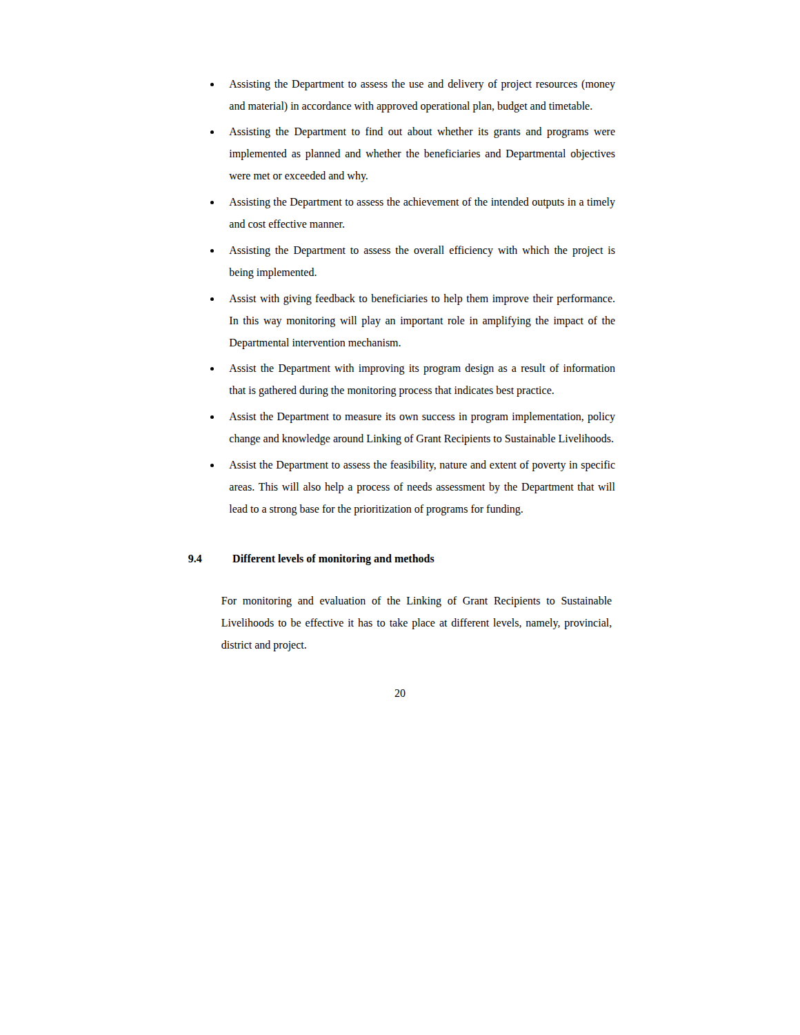Assisting the Department to assess the use and delivery of project resources (money and material) in accordance with approved operational plan, budget and timetable.
Assisting the Department to find out about whether its grants and programs were implemented as planned and whether the beneficiaries and Departmental objectives were met or exceeded and why.
Assisting the Department to assess the achievement of the intended outputs in a timely and cost effective manner.
Assisting the Department to assess the overall efficiency with which the project is being implemented.
Assist with giving feedback to beneficiaries to help them improve their performance. In this way monitoring will play an important role in amplifying the impact of the Departmental intervention mechanism.
Assist the Department with improving its program design as a result of information that is gathered during the monitoring process that indicates best practice.
Assist the Department to measure its own success in program implementation, policy change and knowledge around Linking of Grant Recipients to Sustainable Livelihoods.
Assist the Department to assess the feasibility, nature and extent of poverty in specific areas. This will also help a process of needs assessment by the Department that will lead to a strong base for the prioritization of programs for funding.
9.4
Different levels of monitoring and methods
For monitoring and evaluation of the Linking of Grant Recipients to Sustainable Livelihoods to be effective it has to take place at different levels, namely, provincial, district and project.
20